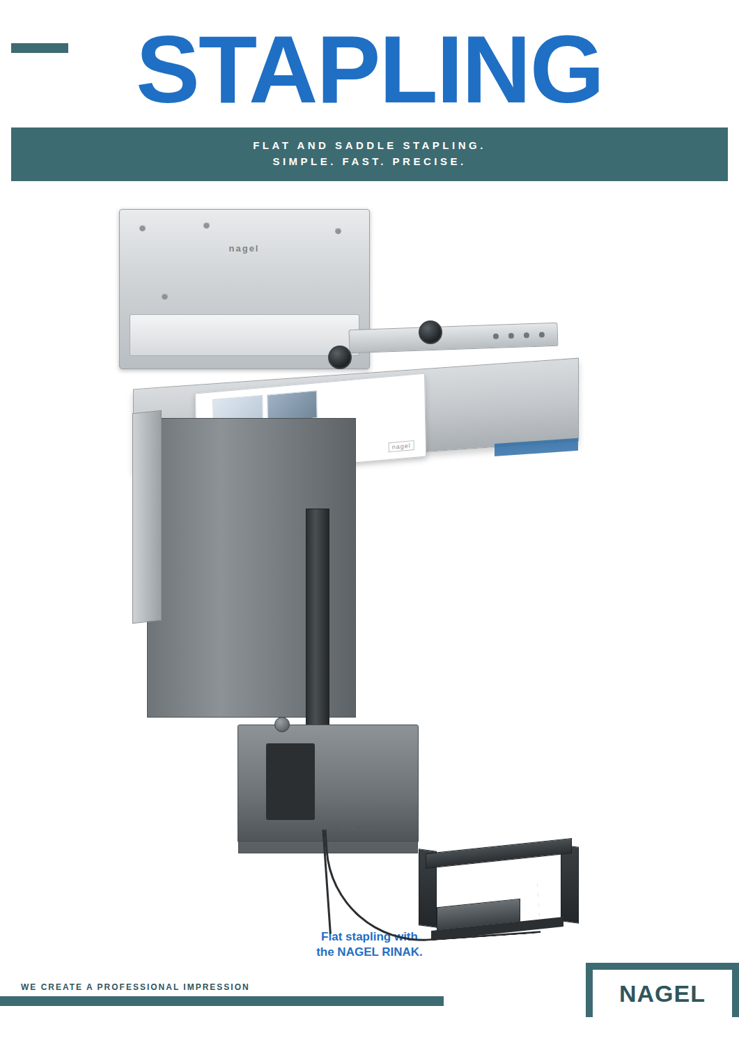STAPLING
Flat and saddle stapling.
Simple. Fast. Precise.
nagel
nagel
Flat stapling with
the NAGEL RINAK.
We create a professional impression
NAGEL